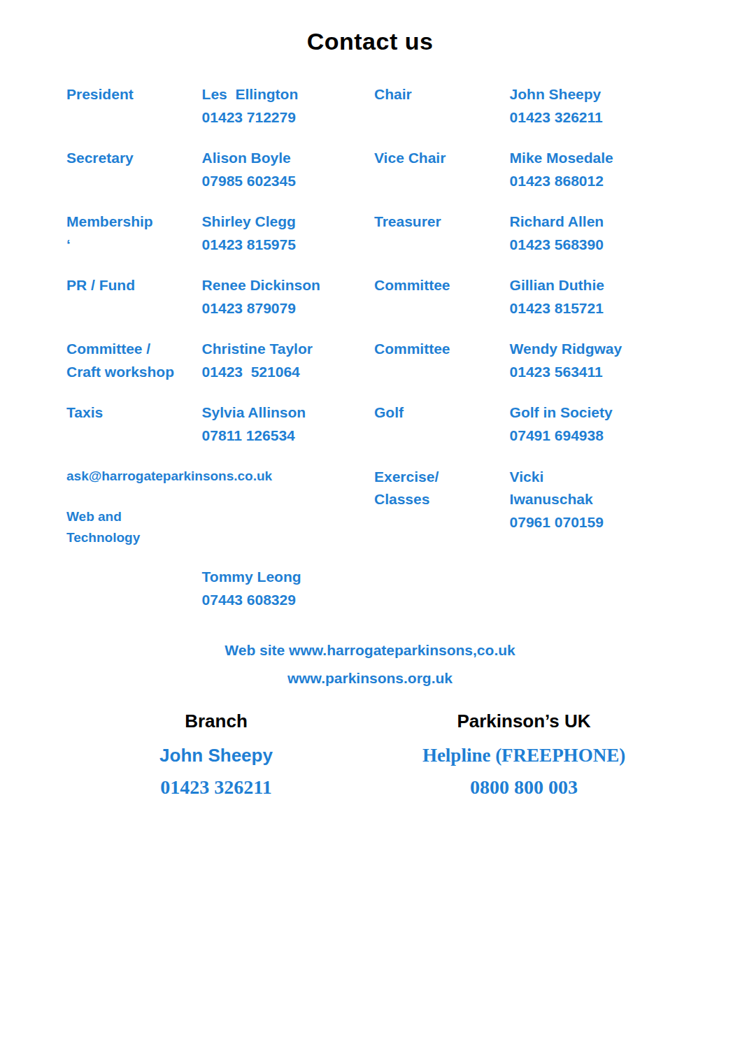Contact us
| President | Les Ellington 01423 712279 | Chair | John Sheepy 01423 326211 |
| Secretary | Alison Boyle 07985 602345 | Vice Chair | Mike Mosedale 01423 868012 |
| Membership ‘ | Shirley Clegg 01423 815975 | Treasurer | Richard Allen 01423 568390 |
| PR / Fund | Renee Dickinson 01423 879079 | Committee | Gillian Duthie 01423 815721 |
| Committee / Craft workshop | Christine Taylor 01423 521064 | Committee | Wendy Ridgway 01423 563411 |
| Taxis | Sylvia Allinson 07811 126534 | Golf | Golf in Society 07491 694938 |
| ask@harrogateparkinsons.co.uk Web and Technology | Exercise/ Classes | Vicki Iwanuschak 07961 070159 |
| | Tommy Leong 07443 608329 | | |
Web site www.harrogateparkinsons,co.uk
www.parkinsons.org.uk
| Branch John Sheepy 01423 326211 | Parkinson’s UK Helpline (FREEPHONE) 0800 800 003 |